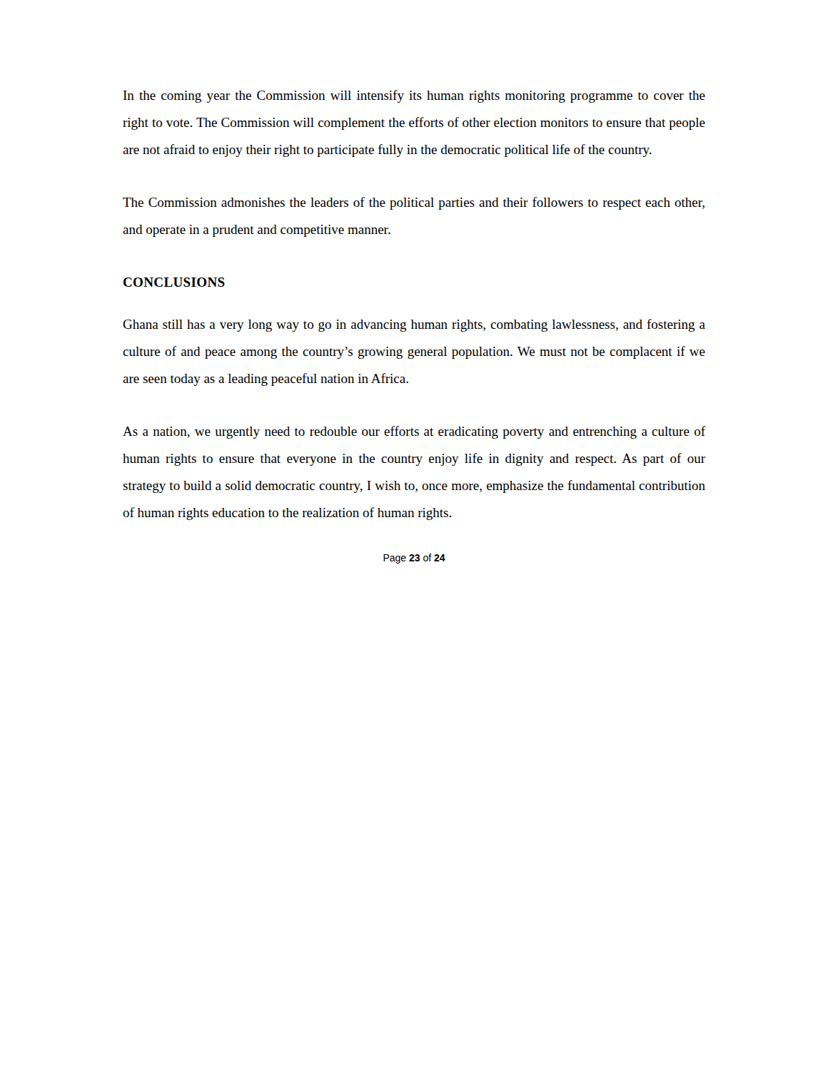In the coming year the Commission will intensify its human rights monitoring programme to cover the right to vote. The Commission will complement the efforts of other election monitors to ensure that people are not afraid to enjoy their right to participate fully in the democratic political life of the country.
The Commission admonishes the leaders of the political parties and their followers to respect each other, and operate in a prudent and competitive manner.
CONCLUSIONS
Ghana still has a very long way to go in advancing human rights, combating lawlessness, and fostering a culture of and peace among the country’s growing general population. We must not be complacent if we are seen today as a leading peaceful nation in Africa.
As a nation, we urgently need to redouble our efforts at eradicating poverty and entrenching a culture of human rights to ensure that everyone in the country enjoy life in dignity and respect. As part of our strategy to build a solid democratic country, I wish to, once more, emphasize the fundamental contribution of human rights education to the realization of human rights.
Page 23 of 24